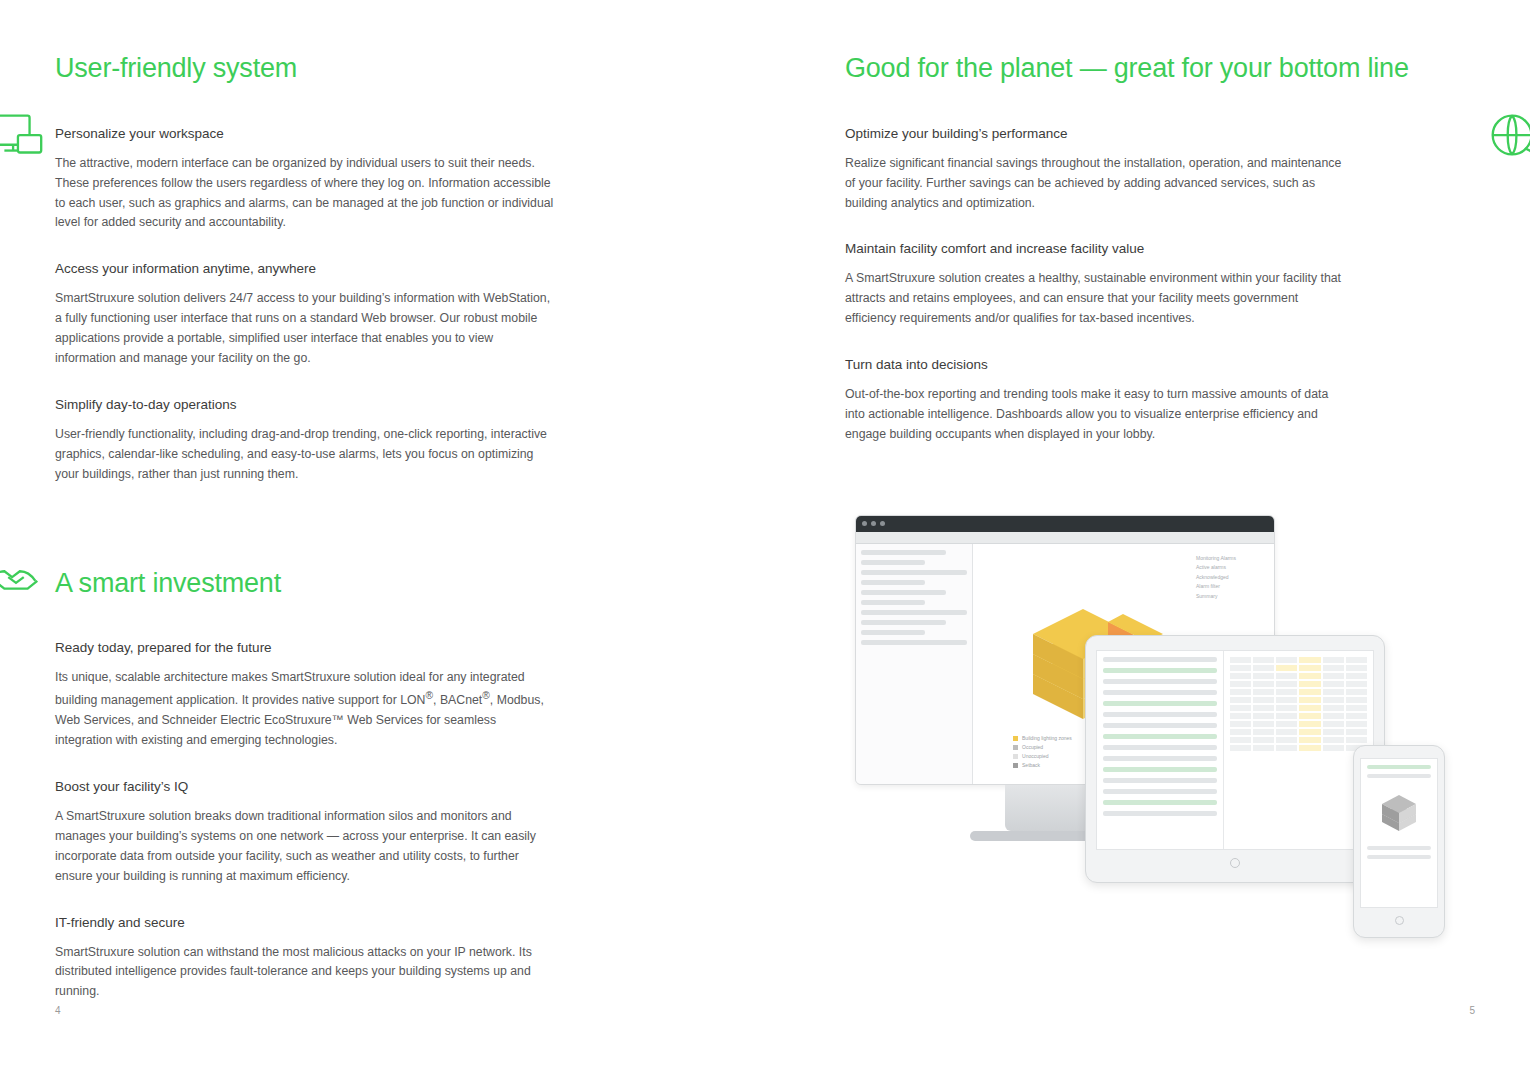User-friendly system
Personalize your workspace
The attractive, modern interface can be organized by individual users to suit their needs. These preferences follow the users regardless of where they log on. Information accessible to each user, such as graphics and alarms, can be managed at the job function or individual level for added security and accountability.
Access your information anytime, anywhere
SmartStruxure solution delivers 24/7 access to your building’s information with WebStation, a fully functioning user interface that runs on a standard Web browser. Our robust mobile applications provide a portable, simplified user interface that enables you to view information and manage your facility on the go.
Simplify day-to-day operations
User-friendly functionality, including drag-and-drop trending, one-click reporting, interactive graphics, calendar-like scheduling, and easy-to-use alarms, lets you focus on optimizing your buildings, rather than just running them.
A smart investment
Ready today, prepared for the future
Its unique, scalable architecture makes SmartStruxure solution ideal for any integrated building management application. It provides native support for LON®, BACnet®, Modbus, Web Services, and Schneider Electric EcoStruxure™ Web Services for seamless integration with existing and emerging technologies.
Boost your facility’s IQ
A SmartStruxure solution breaks down traditional information silos and monitors and manages your building’s systems on one network — across your enterprise. It can easily incorporate data from outside your facility, such as weather and utility costs, to further ensure your building is running at maximum efficiency.
IT-friendly and secure
SmartStruxure solution can withstand the most malicious attacks on your IP network. Its distributed intelligence provides fault-tolerance and keeps your building systems up and running.
4
Good for the planet — great for your bottom line
Optimize your building’s performance
Realize significant financial savings throughout the installation, operation, and maintenance of your facility. Further savings can be achieved by adding advanced services, such as building analytics and optimization.
Maintain facility comfort and increase facility value
A SmartStruxure solution creates a healthy, sustainable environment within your facility that attracts and retains employees, and can ensure that your facility meets government efficiency requirements and/or qualifies for tax-based incentives.
Turn data into decisions
Out-of-the-box reporting and trending tools make it easy to turn massive amounts of data into actionable intelligence. Dashboards allow you to visualize enterprise efficiency and engage building occupants when displayed in your lobby.
Building lighting zones
Occupied
Unoccupied
Setback
Monitoring Alarms
Active alarms
Acknowledged
Alarm filter
Summary
5